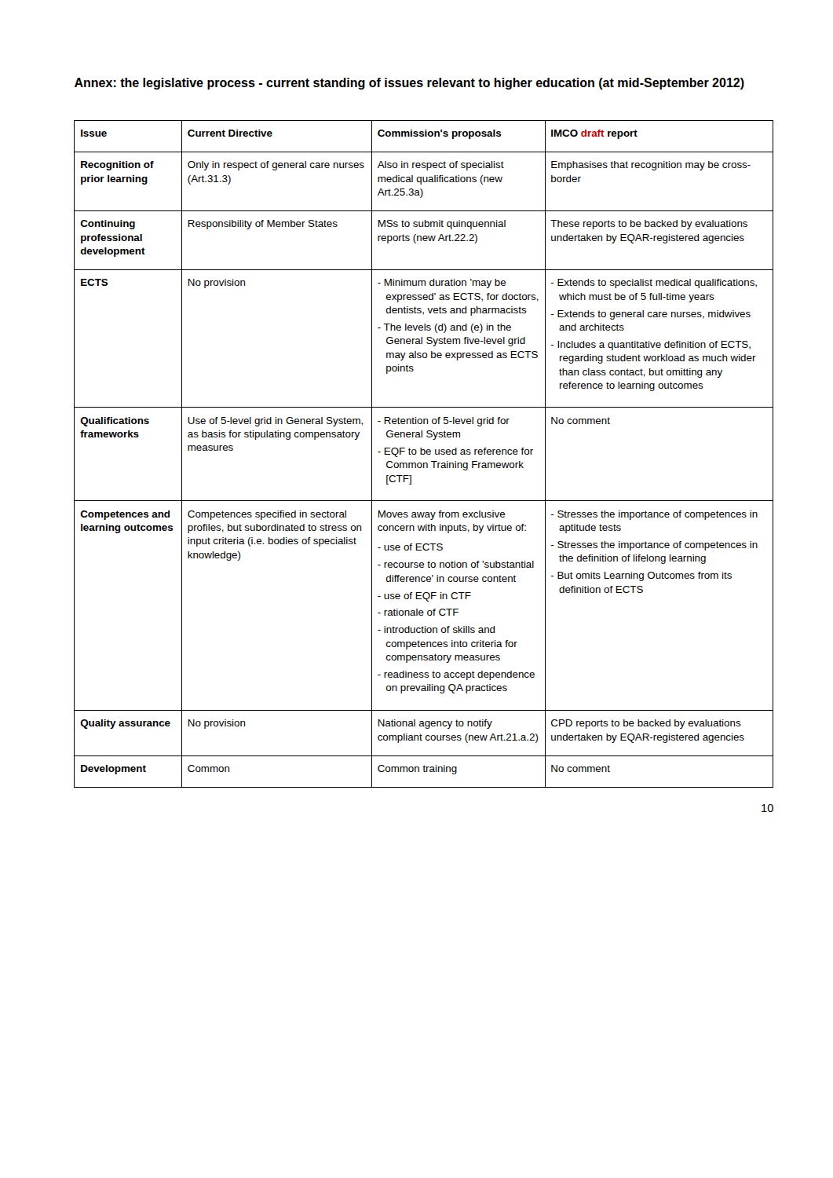Annex: the legislative process - current standing of issues relevant to higher education (at mid-September 2012)
| Issue | Current Directive | Commission's proposals | IMCO draft report |
| --- | --- | --- | --- |
| Recognition of prior learning | Only in respect of general care nurses (Art.31.3) | Also in respect of specialist medical qualifications (new Art.25.3a) | Emphasises that recognition may be cross-border |
| Continuing professional development | Responsibility of Member States | MSs to submit quinquennial reports (new Art.22.2) | These reports to be backed by evaluations undertaken by EQAR-registered agencies |
| ECTS | No provision | - Minimum duration 'may be expressed' as ECTS, for doctors, dentists, vets and pharmacists - The levels (d) and (e) in the General System five-level grid may also be expressed as ECTS points | - Extends to specialist medical qualifications, which must be of 5 full-time years - Extends to general care nurses, midwives and architects - Includes a quantitative definition of ECTS, regarding student workload as much wider than class contact, but omitting any reference to learning outcomes |
| Qualifications frameworks | Use of 5-level grid in General System, as basis for stipulating compensatory measures | - Retention of 5-level grid for General System - EQF to be used as reference for Common Training Framework [CTF] | No comment |
| Competences and learning outcomes | Competences specified in sectoral profiles, but subordinated to stress on input criteria (i.e. bodies of specialist knowledge) | Moves away from exclusive concern with inputs, by virtue of: - use of ECTS - recourse to notion of 'substantial difference' in course content - use of EQF in CTF - rationale of CTF - introduction of skills and competences into criteria for compensatory measures - readiness to accept dependence on prevailing QA practices | - Stresses the importance of competences in aptitude tests - Stresses the importance of competences in the definition of lifelong learning - But omits Learning Outcomes from its definition of ECTS |
| Quality assurance | No provision | National agency to notify compliant courses (new Art.21.a.2) | CPD reports to be backed by evaluations undertaken by EQAR-registered agencies |
| Development | Common | Common training | No comment |
10